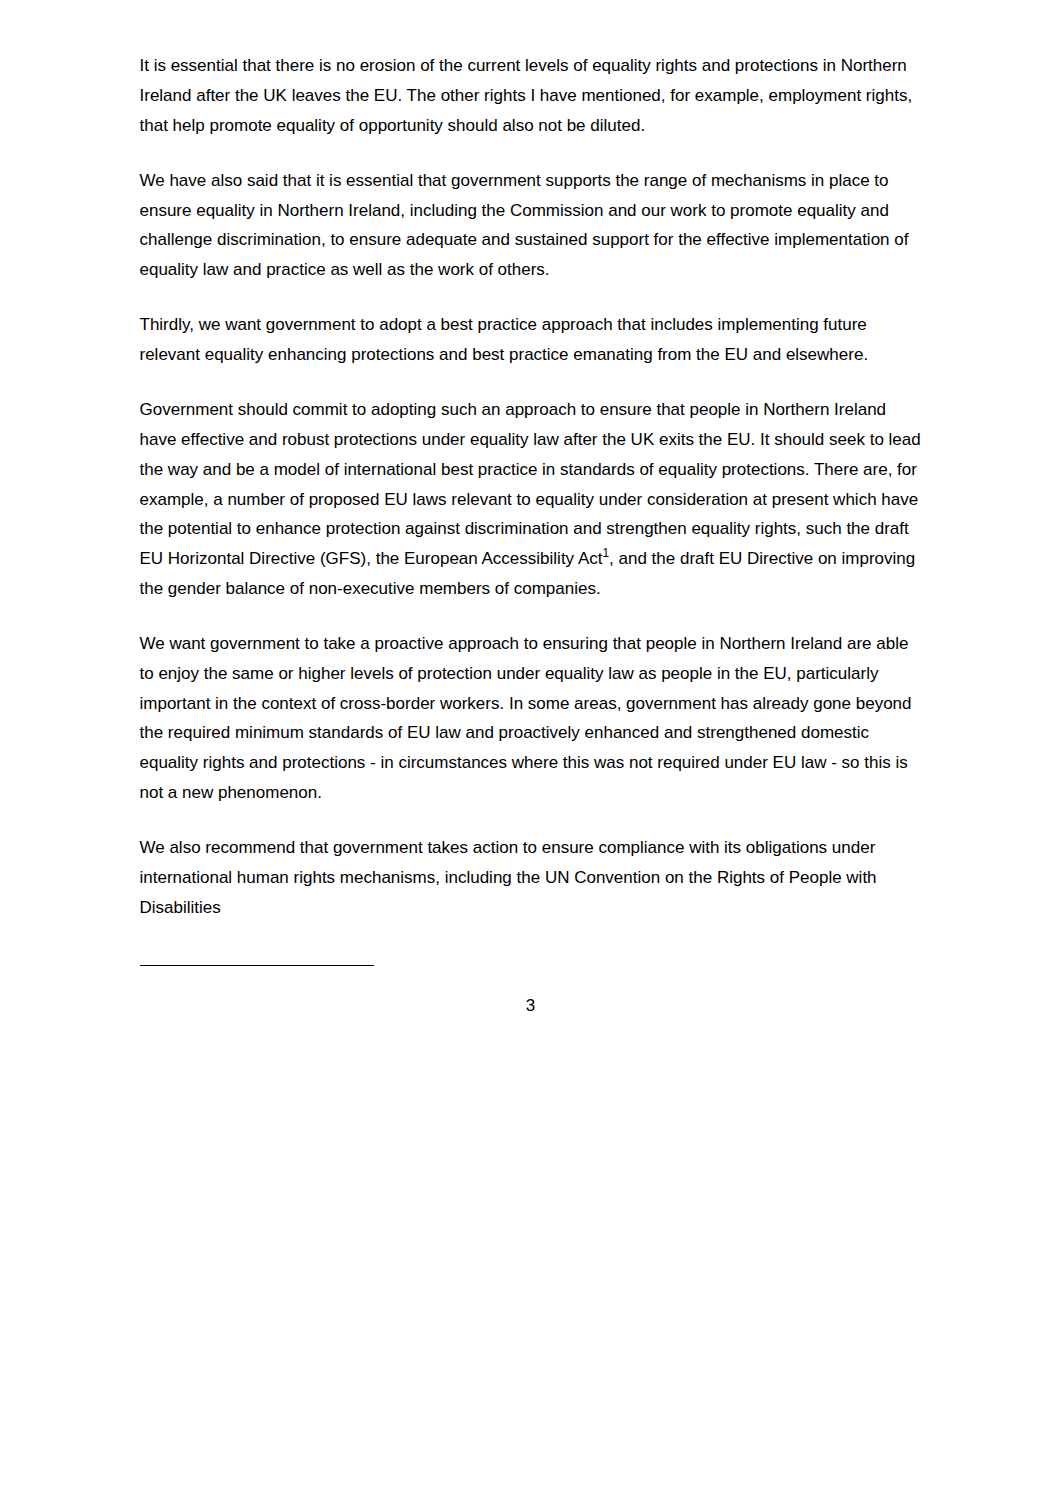It is essential that there is no erosion of the current levels of equality rights and protections in Northern Ireland after the UK leaves the EU. The other rights I have mentioned, for example, employment rights, that help promote equality of opportunity should also not be diluted.
We have also said that it is essential that government supports the range of mechanisms in place to ensure equality in Northern Ireland, including the Commission and our work to promote equality and challenge discrimination, to ensure adequate and sustained support for the effective implementation of equality law and practice as well as the work of others.
Thirdly, we want government to adopt a best practice approach that includes implementing future relevant equality enhancing protections and best practice emanating from the EU and elsewhere.
Government should commit to adopting such an approach to ensure that people in Northern Ireland have effective and robust protections under equality law after the UK exits the EU. It should seek to lead the way and be a model of international best practice in standards of equality protections. There are, for example, a number of proposed EU laws relevant to equality under consideration at present which have the potential to enhance protection against discrimination and strengthen equality rights, such the draft EU Horizontal Directive (GFS), the European Accessibility Act1, and the draft EU Directive on improving the gender balance of non-executive members of companies.
We want government to take a proactive approach to ensuring that people in Northern Ireland are able to enjoy the same or higher levels of protection under equality law as people in the EU, particularly important in the context of cross-border workers. In some areas, government has already gone beyond the required minimum standards of EU law and proactively enhanced and strengthened domestic equality rights and protections - in circumstances where this was not required under EU law - so this is not a new phenomenon.
We also recommend that government takes action to ensure compliance with its obligations under international human rights mechanisms, including the UN Convention on the Rights of People with Disabilities
3